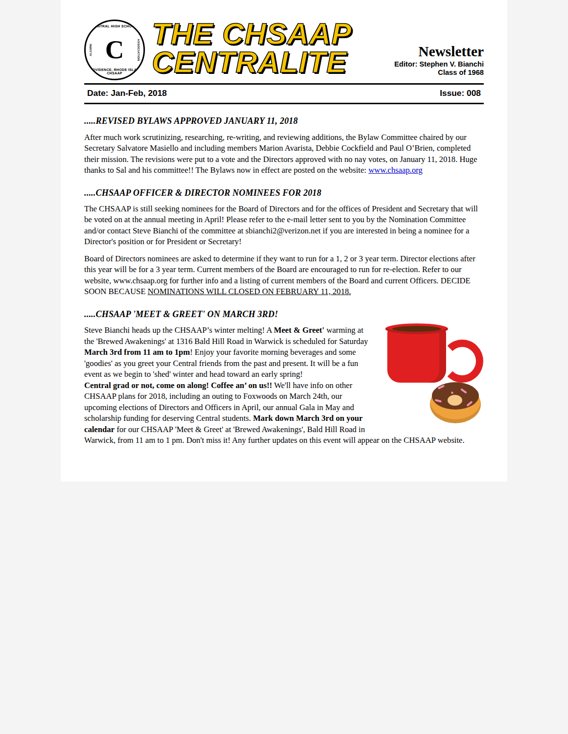CENTRAL HIGH SCHOOL ALUMNI C ASSOCIATION PROVIDENCE, RHODE ISLAND
CHSAAP
THE CHSAAP
CENTRALITE
Newsletter
Editor: Stephen V. Bianchi
Class of 1968
Date: Jan-Feb, 2018 Issue: 008
.....Revised Bylaws Approved January 11, 2018
After much work scrutinizing, researching, re-writing, and reviewing additions, the Bylaw Committee chaired by our Secretary Salvatore Masiello and including members Marion Avarista, Debbie Cockfield and Paul O’Brien, completed their mission. The revisions were put to a vote and the Directors approved with no nay votes, on January 11, 2018. Huge thanks to Sal and his committee!! The Bylaws now in effect are posted on the website: www.chsaap.org
.....CHSAAP Officer & Director Nominees for 2018
The CHSAAP is still seeking nominees for the Board of Directors and for the offices of President and Secretary that will be voted on at the annual meeting in April! Please refer to the e-mail letter sent to you by the Nomination Committee and/or contact Steve Bianchi of the committee at sbianchi2@verizon.net if you are interested in being a nominee for a Director's position or for President or Secretary!
Board of Directors nominees are asked to determine if they want to run for a 1, 2 or 3 year term. Director elections after this year will be for a 3 year term. Current members of the Board are encouraged to run for re-election. Refer to our website, www.chsaap.org for further info and a listing of current members of the Board and current Officers. DECIDE SOON BECAUSE NOMINATIONS WILL CLOSED ON FEBRUARY 11, 2018.
.....CHSAAP 'Meet & Greet' on March 3rd!
Steve Bianchi heads up the CHSAAP’s winter melting! A Meet & Greet' warming at the 'Brewed Awakenings' at 1316 Bald Hill Road in Warwick is scheduled for Saturday March 3rd from 11 am to 1pm! Enjoy your favorite morning beverages and some 'goodies' as you greet your Central friends from the past and present. It will be a fun event as we begin to 'shed' winter and head toward an early spring!
Central grad or not, come on along! Coffee an’ on us!! We'll have info on other CHSAAP plans for 2018, including an outing to Foxwoods on March 24th, our upcoming elections of Directors and Officers in April, our annual Gala in May and scholarship funding for deserving Central students. Mark down March 3rd on your calendar for our CHSAAP 'Meet & Greet' at 'Brewed Awakenings', Bald Hill Road in Warwick, from 11 am to 1 pm. Don't miss it! Any further updates on this event will appear on the CHSAAP website.